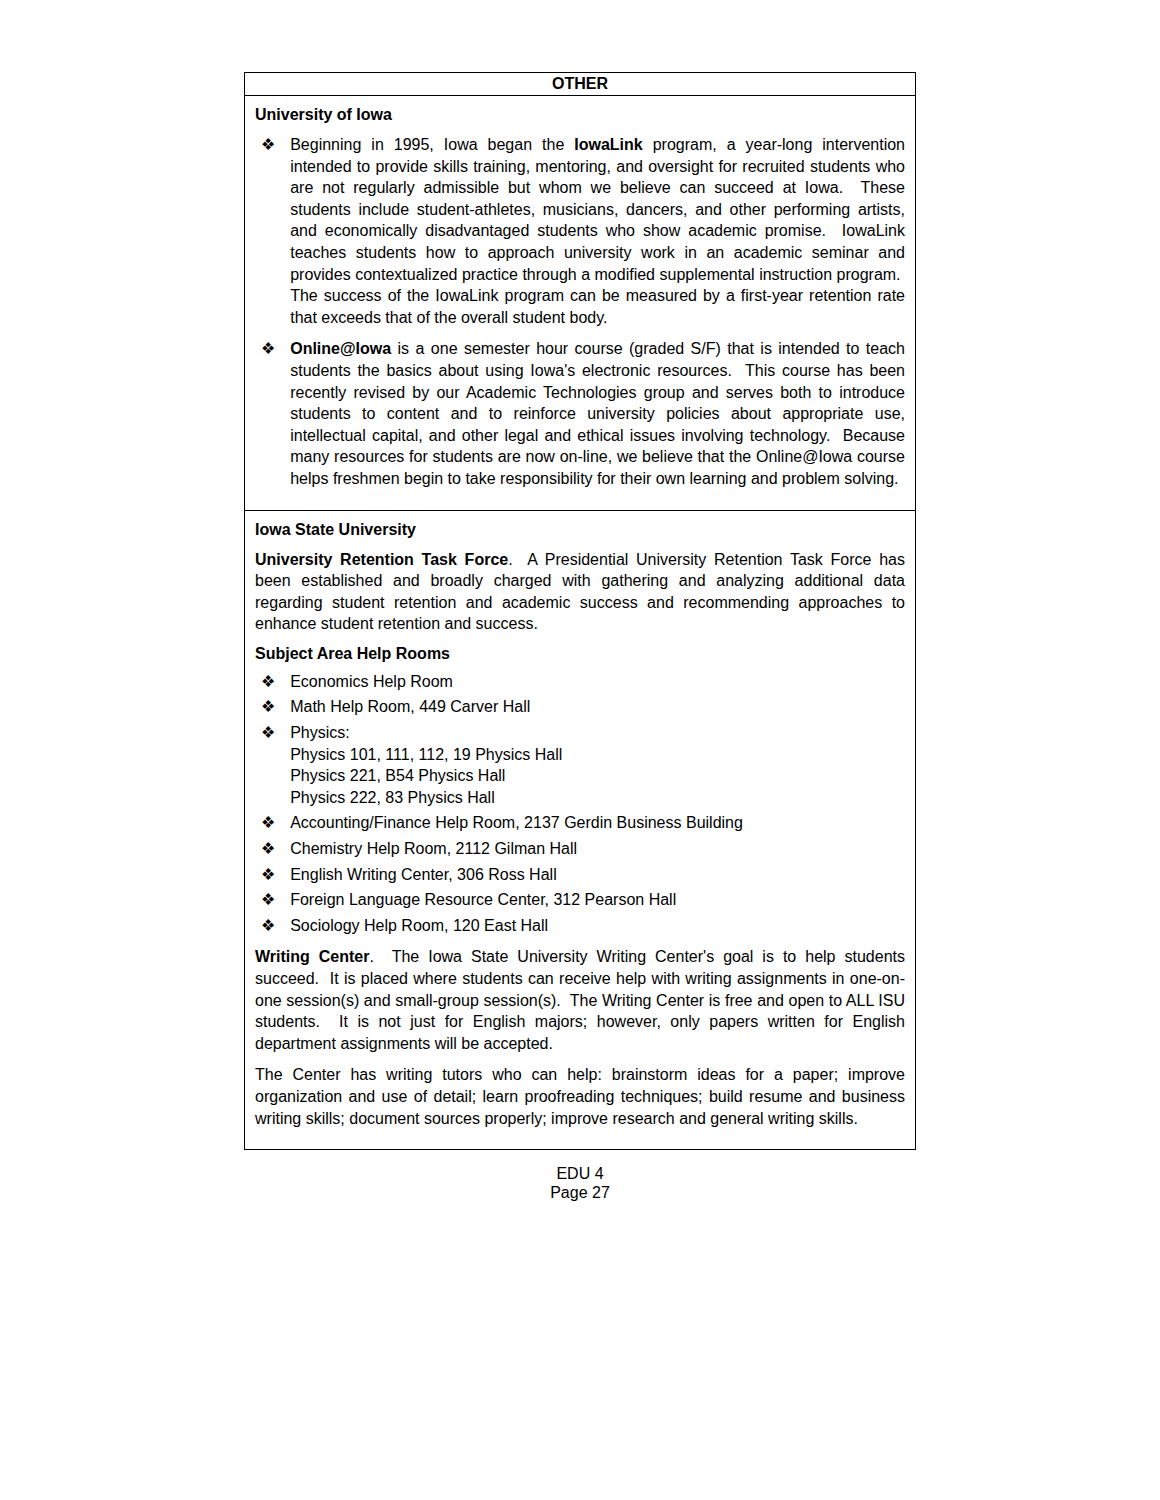OTHER
University of Iowa
Beginning in 1995, Iowa began the IowaLink program, a year-long intervention intended to provide skills training, mentoring, and oversight for recruited students who are not regularly admissible but whom we believe can succeed at Iowa. These students include student-athletes, musicians, dancers, and other performing artists, and economically disadvantaged students who show academic promise. IowaLink teaches students how to approach university work in an academic seminar and provides contextualized practice through a modified supplemental instruction program. The success of the IowaLink program can be measured by a first-year retention rate that exceeds that of the overall student body.
Online@Iowa is a one semester hour course (graded S/F) that is intended to teach students the basics about using Iowa's electronic resources. This course has been recently revised by our Academic Technologies group and serves both to introduce students to content and to reinforce university policies about appropriate use, intellectual capital, and other legal and ethical issues involving technology. Because many resources for students are now on-line, we believe that the Online@Iowa course helps freshmen begin to take responsibility for their own learning and problem solving.
Iowa State University
University Retention Task Force. A Presidential University Retention Task Force has been established and broadly charged with gathering and analyzing additional data regarding student retention and academic success and recommending approaches to enhance student retention and success.
Subject Area Help Rooms
Economics Help Room
Math Help Room, 449 Carver Hall
Physics:
Physics 101, 111, 112, 19 Physics Hall
Physics 221, B54 Physics Hall
Physics 222, 83 Physics Hall
Accounting/Finance Help Room, 2137 Gerdin Business Building
Chemistry Help Room, 2112 Gilman Hall
English Writing Center, 306 Ross Hall
Foreign Language Resource Center, 312 Pearson Hall
Sociology Help Room, 120 East Hall
Writing Center. The Iowa State University Writing Center's goal is to help students succeed. It is placed where students can receive help with writing assignments in one-on-one session(s) and small-group session(s). The Writing Center is free and open to ALL ISU students. It is not just for English majors; however, only papers written for English department assignments will be accepted.
The Center has writing tutors who can help: brainstorm ideas for a paper; improve organization and use of detail; learn proofreading techniques; build resume and business writing skills; document sources properly; improve research and general writing skills.
EDU 4
Page 27